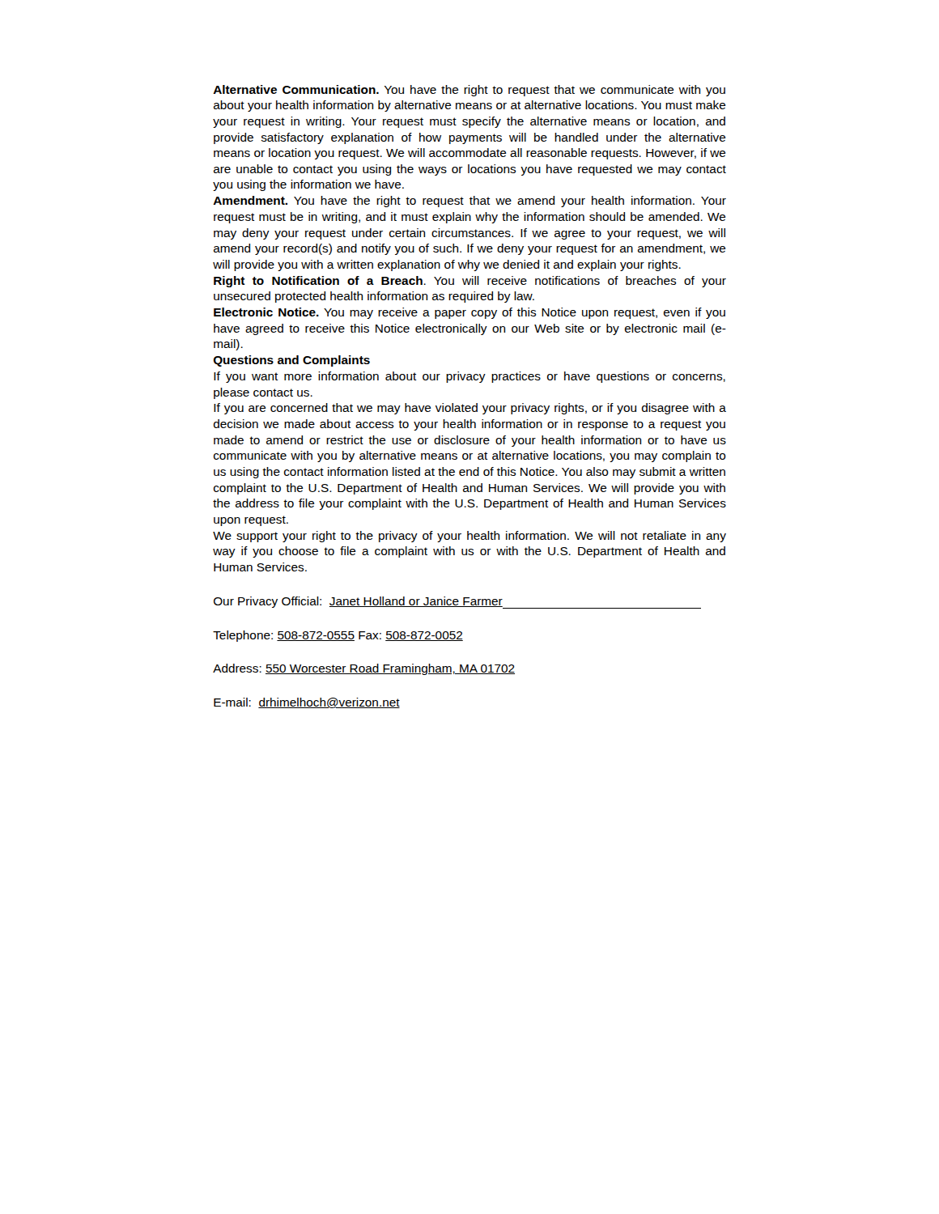Alternative Communication. You have the right to request that we communicate with you about your health information by alternative means or at alternative locations. You must make your request in writing. Your request must specify the alternative means or location, and provide satisfactory explanation of how payments will be handled under the alternative means or location you request. We will accommodate all reasonable requests. However, if we are unable to contact you using the ways or locations you have requested we may contact you using the information we have.
Amendment. You have the right to request that we amend your health information. Your request must be in writing, and it must explain why the information should be amended. We may deny your request under certain circumstances. If we agree to your request, we will amend your record(s) and notify you of such. If we deny your request for an amendment, we will provide you with a written explanation of why we denied it and explain your rights.
Right to Notification of a Breach. You will receive notifications of breaches of your unsecured protected health information as required by law.
Electronic Notice. You may receive a paper copy of this Notice upon request, even if you have agreed to receive this Notice electronically on our Web site or by electronic mail (e-mail).
Questions and Complaints
If you want more information about our privacy practices or have questions or concerns, please contact us.
If you are concerned that we may have violated your privacy rights, or if you disagree with a decision we made about access to your health information or in response to a request you made to amend or restrict the use or disclosure of your health information or to have us communicate with you by alternative means or at alternative locations, you may complain to us using the contact information listed at the end of this Notice. You also may submit a written complaint to the U.S. Department of Health and Human Services. We will provide you with the address to file your complaint with the U.S. Department of Health and Human Services upon request.
We support your right to the privacy of your health information. We will not retaliate in any way if you choose to file a complaint with us or with the U.S. Department of Health and Human Services.
Our Privacy Official: Janet Holland or Janice Farmer
Telephone: 508-872-0555 Fax: 508-872-0052
Address: 550 Worcester Road Framingham, MA 01702
E-mail: drhimelhoch@verizon.net